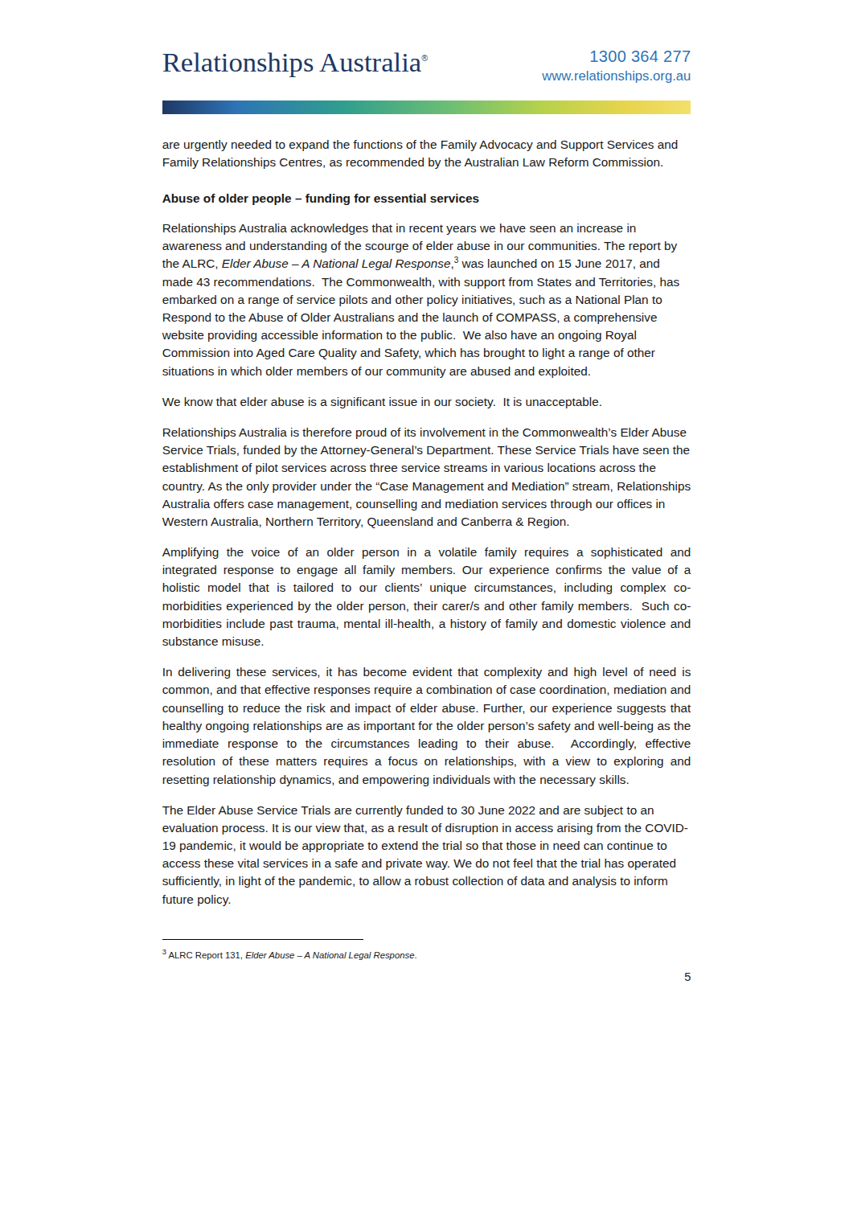Relationships Australia®
1300 364 277
www.relationships.org.au
are urgently needed to expand the functions of the Family Advocacy and Support Services and Family Relationships Centres, as recommended by the Australian Law Reform Commission.
Abuse of older people – funding for essential services
Relationships Australia acknowledges that in recent years we have seen an increase in awareness and understanding of the scourge of elder abuse in our communities. The report by the ALRC, Elder Abuse – A National Legal Response,3 was launched on 15 June 2017, and made 43 recommendations. The Commonwealth, with support from States and Territories, has embarked on a range of service pilots and other policy initiatives, such as a National Plan to Respond to the Abuse of Older Australians and the launch of COMPASS, a comprehensive website providing accessible information to the public. We also have an ongoing Royal Commission into Aged Care Quality and Safety, which has brought to light a range of other situations in which older members of our community are abused and exploited.
We know that elder abuse is a significant issue in our society. It is unacceptable.
Relationships Australia is therefore proud of its involvement in the Commonwealth’s Elder Abuse Service Trials, funded by the Attorney-General’s Department. These Service Trials have seen the establishment of pilot services across three service streams in various locations across the country. As the only provider under the “Case Management and Mediation” stream, Relationships Australia offers case management, counselling and mediation services through our offices in Western Australia, Northern Territory, Queensland and Canberra & Region.
Amplifying the voice of an older person in a volatile family requires a sophisticated and integrated response to engage all family members. Our experience confirms the value of a holistic model that is tailored to our clients’ unique circumstances, including complex co-morbidities experienced by the older person, their carer/s and other family members. Such co-morbidities include past trauma, mental ill-health, a history of family and domestic violence and substance misuse.
In delivering these services, it has become evident that complexity and high level of need is common, and that effective responses require a combination of case coordination, mediation and counselling to reduce the risk and impact of elder abuse. Further, our experience suggests that healthy ongoing relationships are as important for the older person’s safety and well-being as the immediate response to the circumstances leading to their abuse. Accordingly, effective resolution of these matters requires a focus on relationships, with a view to exploring and resetting relationship dynamics, and empowering individuals with the necessary skills.
The Elder Abuse Service Trials are currently funded to 30 June 2022 and are subject to an evaluation process. It is our view that, as a result of disruption in access arising from the COVID-19 pandemic, it would be appropriate to extend the trial so that those in need can continue to access these vital services in a safe and private way. We do not feel that the trial has operated sufficiently, in light of the pandemic, to allow a robust collection of data and analysis to inform future policy.
3 ALRC Report 131, Elder Abuse – A National Legal Response.
5